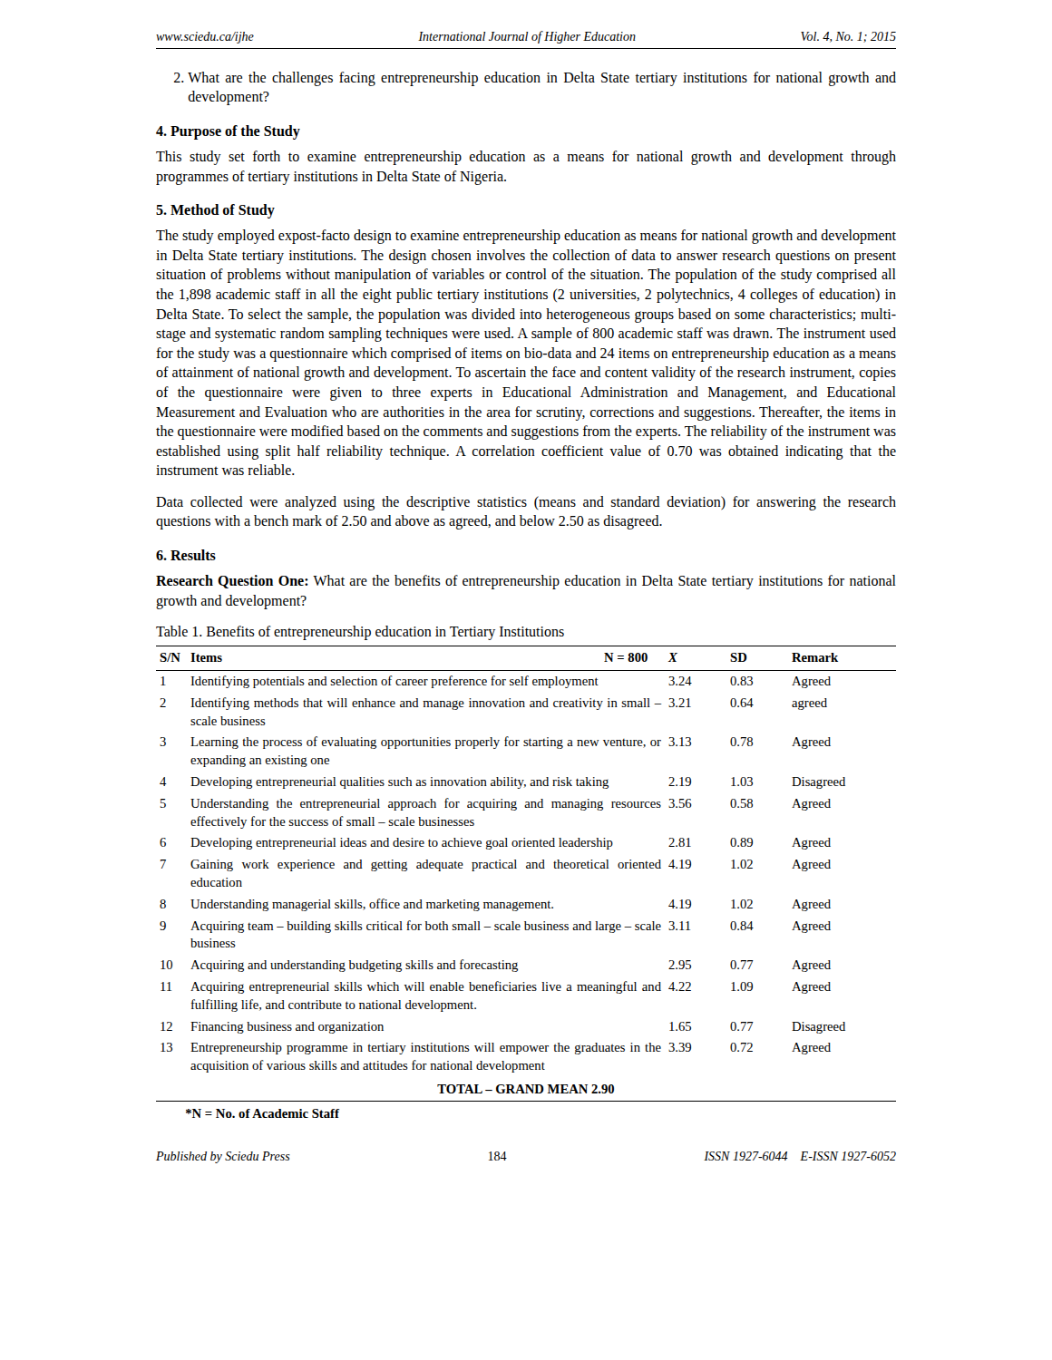www.sciedu.ca/ijhe International Journal of Higher Education Vol. 4, No. 1; 2015
What are the challenges facing entrepreneurship education in Delta State tertiary institutions for national growth and development?
4. Purpose of the Study
This study set forth to examine entrepreneurship education as a means for national growth and development through programmes of tertiary institutions in Delta State of Nigeria.
5. Method of Study
The study employed expost-facto design to examine entrepreneurship education as means for national growth and development in Delta State tertiary institutions. The design chosen involves the collection of data to answer research questions on present situation of problems without manipulation of variables or control of the situation. The population of the study comprised all the 1,898 academic staff in all the eight public tertiary institutions (2 universities, 2 polytechnics, 4 colleges of education) in Delta State. To select the sample, the population was divided into heterogeneous groups based on some characteristics; multi-stage and systematic random sampling techniques were used. A sample of 800 academic staff was drawn. The instrument used for the study was a questionnaire which comprised of items on bio-data and 24 items on entrepreneurship education as a means of attainment of national growth and development. To ascertain the face and content validity of the research instrument, copies of the questionnaire were given to three experts in Educational Administration and Management, and Educational Measurement and Evaluation who are authorities in the area for scrutiny, corrections and suggestions. Thereafter, the items in the questionnaire were modified based on the comments and suggestions from the experts. The reliability of the instrument was established using split half reliability technique. A correlation coefficient value of 0.70 was obtained indicating that the instrument was reliable.
Data collected were analyzed using the descriptive statistics (means and standard deviation) for answering the research questions with a bench mark of 2.50 and above as agreed, and below 2.50 as disagreed.
6. Results
Research Question One: What are the benefits of entrepreneurship education in Delta State tertiary institutions for national growth and development?
Table 1. Benefits of entrepreneurship education in Tertiary Institutions
| S/N | Items N = 800 | X | SD | Remark |
| --- | --- | --- | --- | --- |
| 1 | Identifying potentials and selection of career preference for self employment | 3.24 | 0.83 | Agreed |
| 2 | Identifying methods that will enhance and manage innovation and creativity in small – scale business | 3.21 | 0.64 | agreed |
| 3 | Learning the process of evaluating opportunities properly for starting a new venture, or expanding an existing one | 3.13 | 0.78 | Agreed |
| 4 | Developing entrepreneurial qualities such as innovation ability, and risk taking | 2.19 | 1.03 | Disagreed |
| 5 | Understanding the entrepreneurial approach for acquiring and managing resources effectively for the success of small – scale businesses | 3.56 | 0.58 | Agreed |
| 6 | Developing entrepreneurial ideas and desire to achieve goal oriented leadership | 2.81 | 0.89 | Agreed |
| 7 | Gaining work experience and getting adequate practical and theoretical oriented education | 4.19 | 1.02 | Agreed |
| 8 | Understanding managerial skills, office and marketing management. | 4.19 | 1.02 | Agreed |
| 9 | Acquiring team – building skills critical for both small – scale business and large – scale business | 3.11 | 0.84 | Agreed |
| 10 | Acquiring and understanding budgeting skills and forecasting | 2.95 | 0.77 | Agreed |
| 11 | Acquiring entrepreneurial skills which will enable beneficiaries live a meaningful and fulfilling life, and contribute to national development. | 4.22 | 1.09 | Agreed |
| 12 | Financing business and organization | 1.65 | 0.77 | Disagreed |
| 13 | Entrepreneurship programme in tertiary institutions will empower the graduates in the acquisition of various skills and attitudes for national development | 3.39 | 0.72 | Agreed |
| TOTAL – GRAND MEAN 2.90 |
*N = No. of Academic Staff
Published by Sciedu Press 184 ISSN 1927-6044 E-ISSN 1927-6052